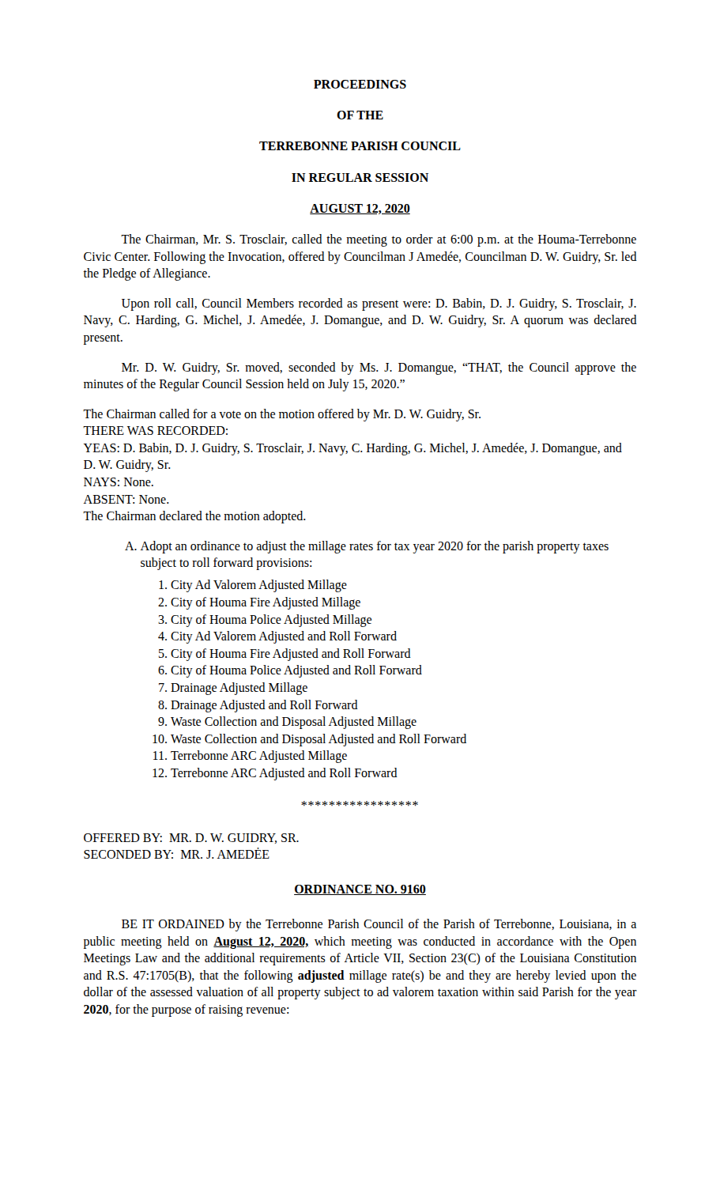Proceedings
of the
Terrebonne Parish Council
in Regular Session
August 12, 2020
The Chairman, Mr. S. Trosclair, called the meeting to order at 6:00 p.m. at the Houma-Terrebonne Civic Center. Following the Invocation, offered by Councilman J Amedée, Councilman D. W. Guidry, Sr. led the Pledge of Allegiance.
Upon roll call, Council Members recorded as present were: D. Babin, D. J. Guidry, S. Trosclair, J. Navy, C. Harding, G. Michel, J. Amedée, J. Domangue, and D. W. Guidry, Sr. A quorum was declared present.
Mr. D. W. Guidry, Sr. moved, seconded by Ms. J. Domangue, “THAT, the Council approve the minutes of the Regular Council Session held on July 15, 2020.”
The Chairman called for a vote on the motion offered by Mr. D. W. Guidry, Sr.
THERE WAS RECORDED:
YEAS: D. Babin, D. J. Guidry, S. Trosclair, J. Navy, C. Harding, G. Michel, J. Amedée, J. Domangue, and D. W. Guidry, Sr.
NAYS: None.
ABSENT: None.
The Chairman declared the motion adopted.
Adopt an ordinance to adjust the millage rates for tax year 2020 for the parish property taxes subject to roll forward provisions:
City Ad Valorem Adjusted Millage
City of Houma Fire Adjusted Millage
City of Houma Police Adjusted Millage
City Ad Valorem Adjusted and Roll Forward
City of Houma Fire Adjusted and Roll Forward
City of Houma Police Adjusted and Roll Forward
Drainage Adjusted Millage
Drainage Adjusted and Roll Forward
Waste Collection and Disposal Adjusted Millage
Waste Collection and Disposal Adjusted and Roll Forward
Terrebonne ARC Adjusted Millage
Terrebonne ARC Adjusted and Roll Forward
*****************
OFFERED BY: MR. D. W. GUIDRY, SR.
SECONDED BY: MR. J. AMEDĖE
ORDINANCE NO. 9160
BE IT ORDAINED by the Terrebonne Parish Council of the Parish of Terrebonne, Louisiana, in a public meeting held on August 12, 2020, which meeting was conducted in accordance with the Open Meetings Law and the additional requirements of Article VII, Section 23(C) of the Louisiana Constitution and R.S. 47:1705(B), that the following adjusted millage rate(s) be and they are hereby levied upon the dollar of the assessed valuation of all property subject to ad valorem taxation within said Parish for the year 2020, for the purpose of raising revenue: